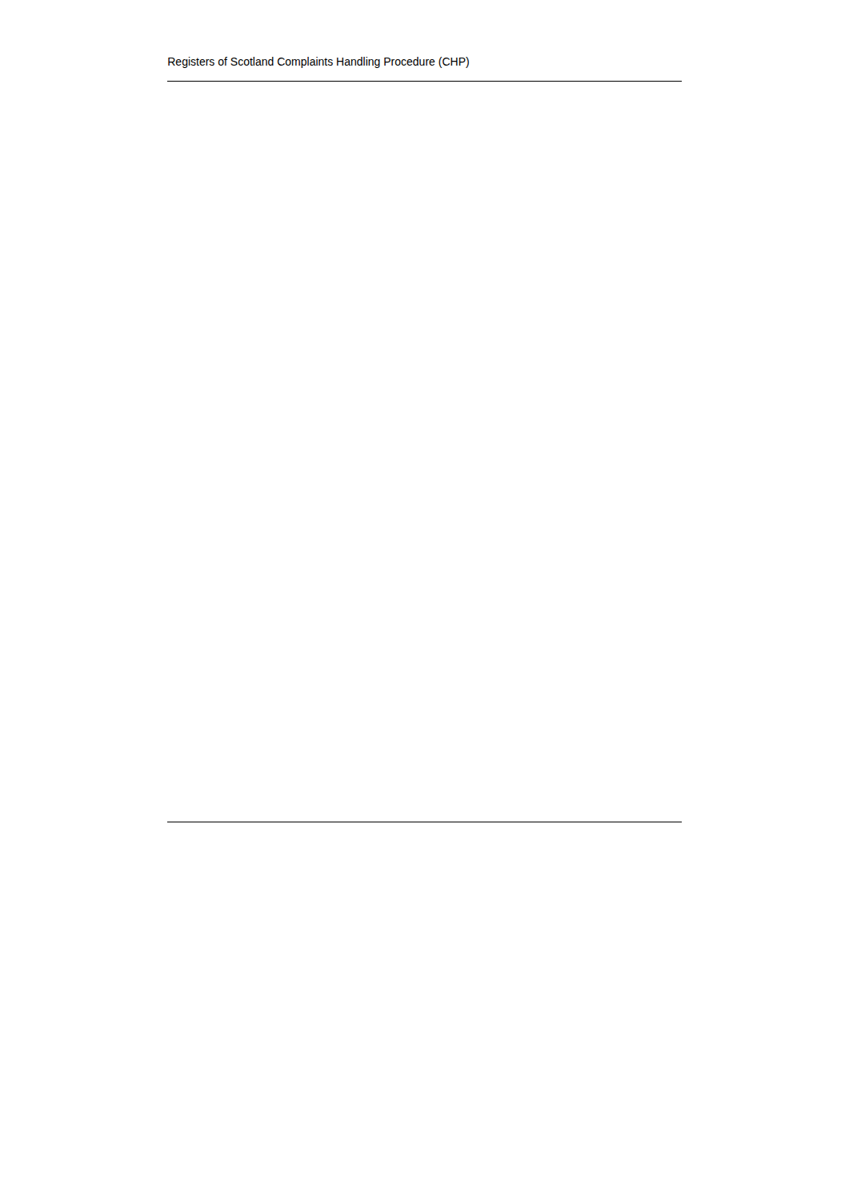Registers of Scotland Complaints Handling Procedure (CHP)